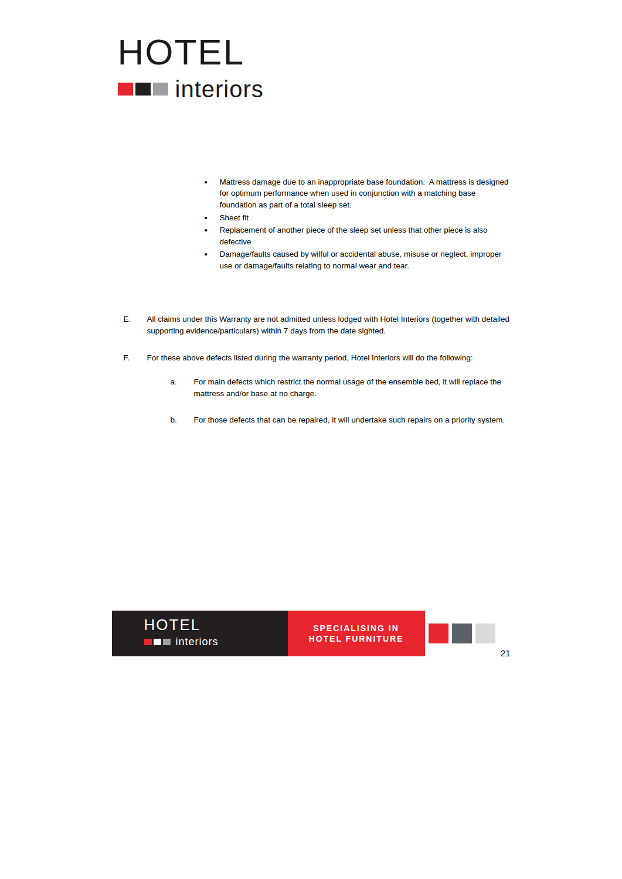HOTEL
interiors
Mattress damage due to an inappropriate base foundation. A mattress is designed for optimum performance when used in conjunction with a matching base foundation as part of a total sleep set.
Sheet fit
Replacement of another piece of the sleep set unless that other piece is also defective
Damage/faults caused by wilful or accidental abuse, misuse or neglect, improper use or damage/faults relating to normal wear and tear.
All claims under this Warranty are not admitted unless lodged with Hotel Interiors (together with detailed supporting evidence/particulars) within 7 days from the date sighted.
For these above defects listed during the warranty period, Hotel Interiors will do the following:
For main defects which restrict the normal usage of the ensemble bed, it will replace the mattress and/or base at no charge.
For those defects that can be repaired, it will undertake such repairs on a priority system.
HOTEL
interiors
SPECIALISING IN
HOTEL FURNITURE
21